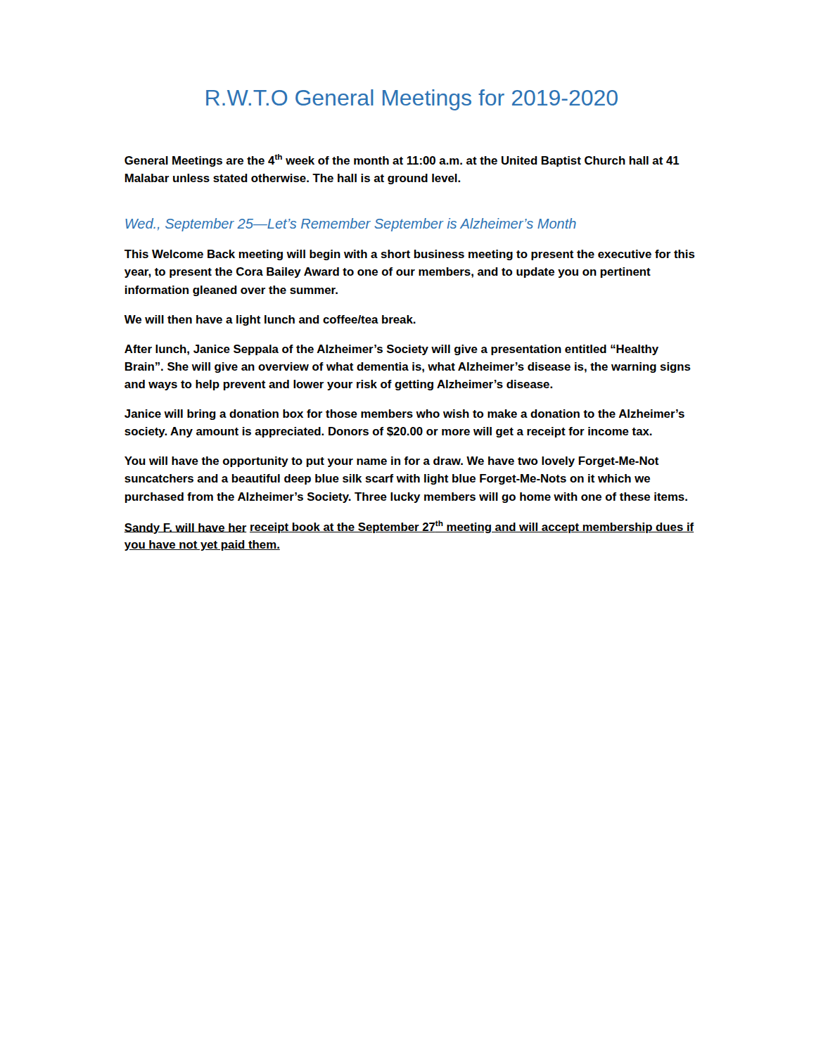R.W.T.O General Meetings for 2019-2020
General Meetings are the 4th week of the month at 11:00 a.m. at the United Baptist Church hall at 41 Malabar unless stated otherwise. The hall is at ground level.
Wed., September 25—Let’s Remember September is Alzheimer’s Month
This Welcome Back meeting will begin with a short business meeting to present the executive for this year, to present the Cora Bailey Award to one of our members, and to update you on pertinent information gleaned over the summer.
We will then have a light lunch and coffee/tea break.
After lunch, Janice Seppala of the Alzheimer’s Society will give a presentation entitled “Healthy Brain”. She will give an overview of what dementia is, what Alzheimer’s disease is, the warning signs and ways to help prevent and lower your risk of getting Alzheimer’s disease.
Janice will bring a donation box for those members who wish to make a donation to the Alzheimer’s society. Any amount is appreciated. Donors of $20.00 or more will get a receipt for income tax.
You will have the opportunity to put your name in for a draw. We have two lovely Forget-Me-Not suncatchers and a beautiful deep blue silk scarf with light blue Forget-Me-Nots on it which we purchased from the Alzheimer’s Society. Three lucky members will go home with one of these items.
Sandy F. will have her receipt book at the September 27th meeting and will accept membership dues if you have not yet paid them.